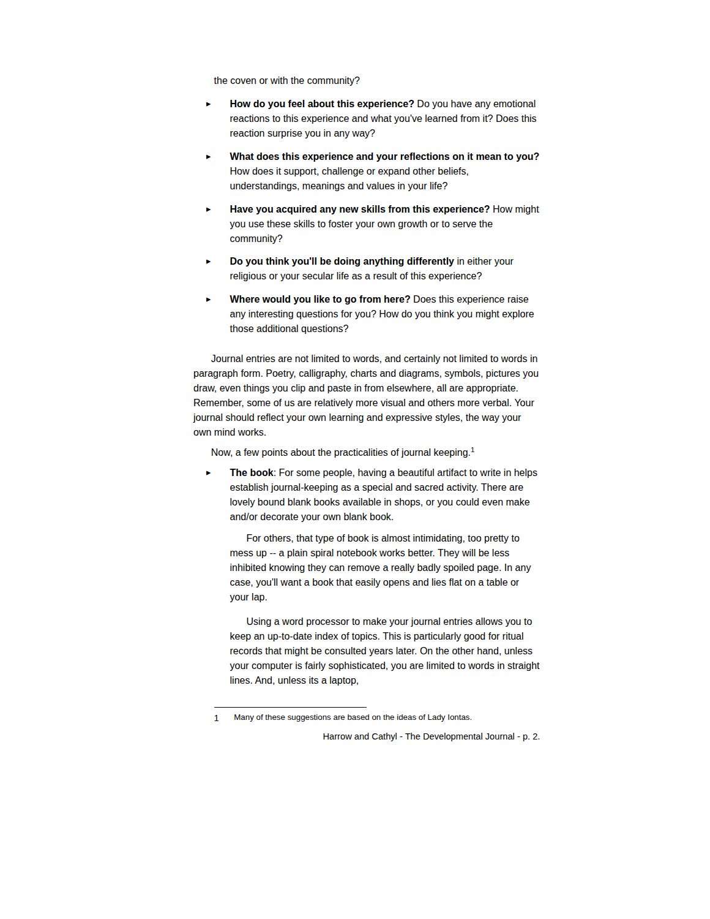the coven or with the community?
How do you feel about this experience? Do you have any emotional reactions to this experience and what you've learned from it? Does this reaction surprise you in any way?
What does this experience and your reflections on it mean to you? How does it support, challenge or expand other beliefs, understandings, meanings and values in your life?
Have you acquired any new skills from this experience? How might you use these skills to foster your own growth or to serve the community?
Do you think you'll be doing anything differently in either your religious or your secular life as a result of this experience?
Where would you like to go from here? Does this experience raise any interesting questions for you? How do you think you might explore those additional questions?
Journal entries are not limited to words, and certainly not limited to words in paragraph form. Poetry, calligraphy, charts and diagrams, symbols, pictures you draw, even things you clip and paste in from elsewhere, all are appropriate. Remember, some of us are relatively more visual and others more verbal. Your journal should reflect your own learning and expressive styles, the way your own mind works.
Now, a few points about the practicalities of journal keeping.1
The book: For some people, having a beautiful artifact to write in helps establish journal-keeping as a special and sacred activity. There are lovely bound blank books available in shops, or you could even make and/or decorate your own blank book.
For others, that type of book is almost intimidating, too pretty to mess up -- a plain spiral notebook works better. They will be less inhibited knowing they can remove a really badly spoiled page. In any case, you'll want a book that easily opens and lies flat on a table or your lap.
Using a word processor to make your journal entries allows you to keep an up-to-date index of topics. This is particularly good for ritual records that might be consulted years later. On the other hand, unless your computer is fairly sophisticated, you are limited to words in straight lines. And, unless its a laptop,
1 Many of these suggestions are based on the ideas of Lady Iontas.
Harrow and Cathyl - The Developmental Journal - p. 2.